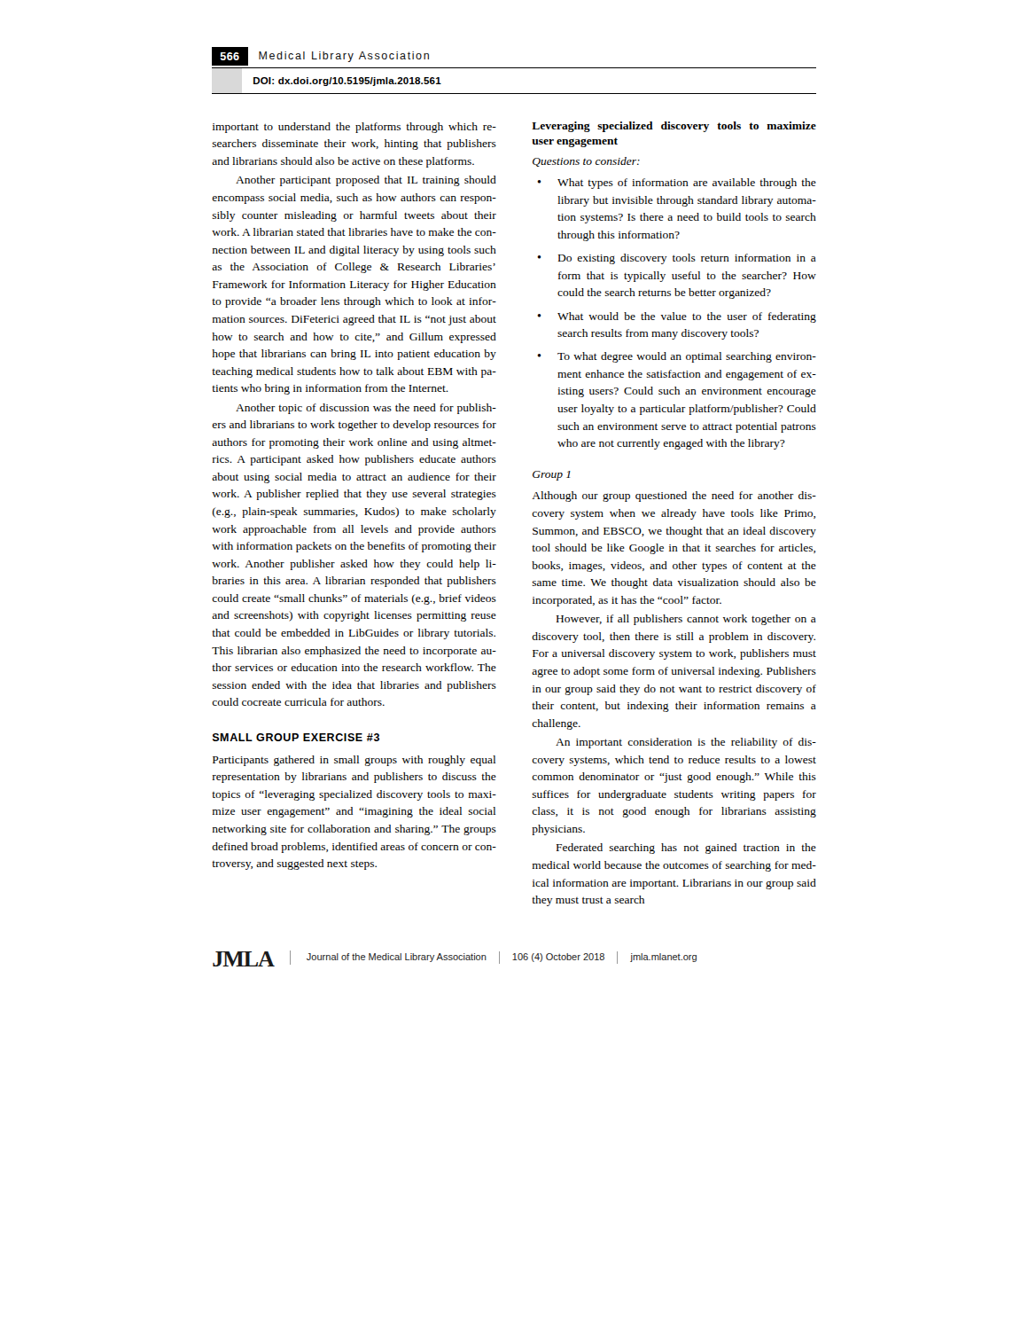566
Medical Library Association
DOI: dx.doi.org/10.5195/jmla.2018.561
important to understand the platforms through which researchers disseminate their work, hinting that publishers and librarians should also be active on these platforms.
Another participant proposed that IL training should encompass social media, such as how authors can responsibly counter misleading or harmful tweets about their work. A librarian stated that libraries have to make the connection between IL and digital literacy by using tools such as the Association of College & Research Libraries’ Framework for Information Literacy for Higher Education to provide “a broader lens through which to look at information sources. DiFeterici agreed that IL is “not just about how to search and how to cite,” and Gillum expressed hope that librarians can bring IL into patient education by teaching medical students how to talk about EBM with patients who bring in information from the Internet.
Another topic of discussion was the need for publishers and librarians to work together to develop resources for authors for promoting their work online and using altmetrics. A participant asked how publishers educate authors about using social media to attract an audience for their work. A publisher replied that they use several strategies (e.g., plain-speak summaries, Kudos) to make scholarly work approachable from all levels and provide authors with information packets on the benefits of promoting their work. Another publisher asked how they could help libraries in this area. A librarian responded that publishers could create “small chunks” of materials (e.g., brief videos and screenshots) with copyright licenses permitting reuse that could be embedded in LibGuides or library tutorials. This librarian also emphasized the need to incorporate author services or education into the research workflow. The session ended with the idea that libraries and publishers could cocreate curricula for authors.
Small Group Exercise #3
Participants gathered in small groups with roughly equal representation by librarians and publishers to discuss the topics of “leveraging specialized discovery tools to maximize user engagement” and “imagining the ideal social networking site for collaboration and sharing.” The groups defined broad problems, identified areas of concern or controversy, and suggested next steps.
Leveraging specialized discovery tools to maximize user engagement
Questions to consider:
What types of information are available through the library but invisible through standard library automation systems? Is there a need to build tools to search through this information?
Do existing discovery tools return information in a form that is typically useful to the searcher? How could the search returns be better organized?
What would be the value to the user of federating search results from many discovery tools?
To what degree would an optimal searching environment enhance the satisfaction and engagement of existing users? Could such an environment encourage user loyalty to a particular platform/publisher? Could such an environment serve to attract potential patrons who are not currently engaged with the library?
Group 1
Although our group questioned the need for another discovery system when we already have tools like Primo, Summon, and EBSCO, we thought that an ideal discovery tool should be like Google in that it searches for articles, books, images, videos, and other types of content at the same time. We thought data visualization should also be incorporated, as it has the “cool” factor.
However, if all publishers cannot work together on a discovery tool, then there is still a problem in discovery. For a universal discovery system to work, publishers must agree to adopt some form of universal indexing. Publishers in our group said they do not want to restrict discovery of their content, but indexing their information remains a challenge.
An important consideration is the reliability of discovery systems, which tend to reduce results to a lowest common denominator or “just good enough.” While this suffices for undergraduate students writing papers for class, it is not good enough for librarians assisting physicians.
Federated searching has not gained traction in the medical world because the outcomes of searching for medical information are important. Librarians in our group said they must trust a search
JMLA
Journal of the Medical Library Association 106 (4) October 2018 jmla.mlanet.org